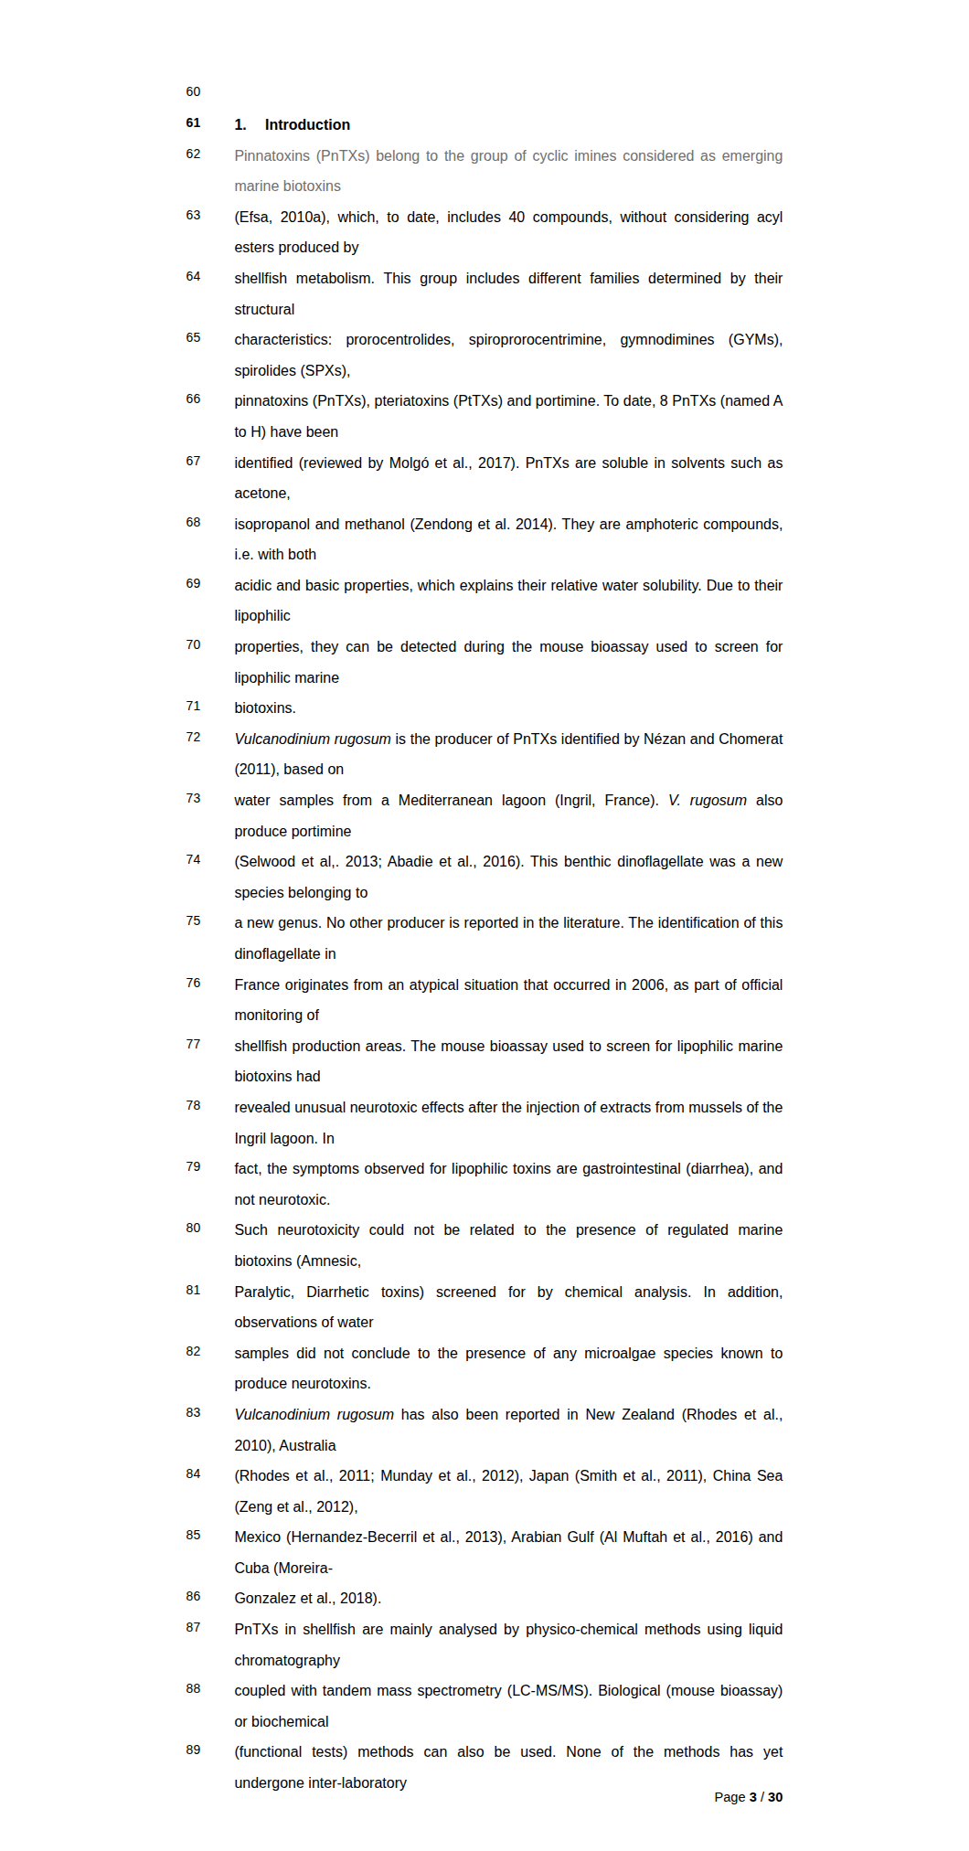1. Introduction
Pinnatoxins (PnTXs) belong to the group of cyclic imines considered as emerging marine biotoxins
(Efsa, 2010a), which, to date, includes 40 compounds, without considering acyl esters produced by
shellfish metabolism. This group includes different families determined by their structural
characteristics: prorocentrolides, spiroprorocentrimine, gymnodimines (GYMs), spirolides (SPXs),
pinnatoxins (PnTXs), pteriatoxins (PtTXs) and portimine. To date, 8 PnTXs (named A to H) have been
identified (reviewed by Molgó et al., 2017). PnTXs are soluble in solvents such as acetone,
isopropanol and methanol (Zendong et al. 2014). They are amphoteric compounds, i.e. with both
acidic and basic properties, which explains their relative water solubility. Due to their lipophilic
properties, they can be detected during the mouse bioassay used to screen for lipophilic marine
biotoxins.
Vulcanodinium rugosum is the producer of PnTXs identified by Nézan and Chomerat (2011), based on
water samples from a Mediterranean lagoon (Ingril, France). V. rugosum also produce portimine
(Selwood et al,. 2013; Abadie et al., 2016). This benthic dinoflagellate was a new species belonging to
a new genus. No other producer is reported in the literature. The identification of this dinoflagellate in
France originates from an atypical situation that occurred in 2006, as part of official monitoring of
shellfish production areas. The mouse bioassay used to screen for lipophilic marine biotoxins had
revealed unusual neurotoxic effects after the injection of extracts from mussels of the Ingril lagoon. In
fact, the symptoms observed for lipophilic toxins are gastrointestinal (diarrhea), and not neurotoxic.
Such neurotoxicity could not be related to the presence of regulated marine biotoxins (Amnesic,
Paralytic, Diarrhetic toxins) screened for by chemical analysis. In addition, observations of water
samples did not conclude to the presence of any microalgae species known to produce neurotoxins.
Vulcanodinium rugosum has also been reported in New Zealand (Rhodes et al., 2010), Australia
(Rhodes et al., 2011; Munday et al., 2012), Japan (Smith et al., 2011), China Sea (Zeng et al., 2012),
Mexico (Hernandez-Becerril et al., 2013), Arabian Gulf (Al Muftah et al., 2016) and Cuba (Moreira-
Gonzalez et al., 2018).
PnTXs in shellfish are mainly analysed by physico-chemical methods using liquid chromatography
coupled with tandem mass spectrometry (LC-MS/MS). Biological (mouse bioassay) or biochemical
(functional tests) methods can also be used. None of the methods has yet undergone inter-laboratory
Page 3 / 30